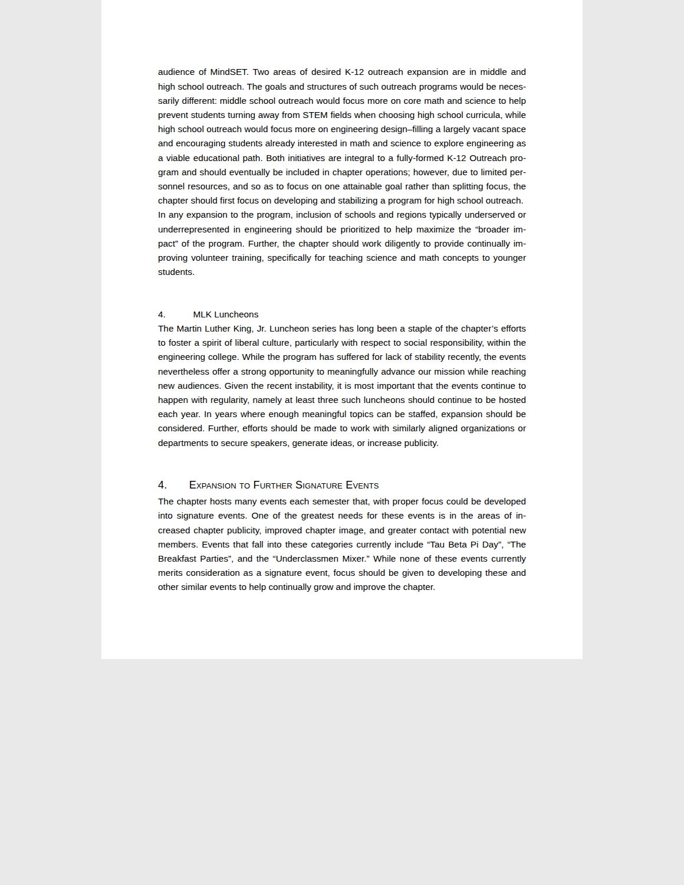audience of MindSET. Two areas of desired K-12 outreach expansion are in middle and high school outreach. The goals and structures of such outreach programs would be necessarily different: middle school outreach would focus more on core math and science to help prevent students turning away from STEM fields when choosing high school curricula, while high school outreach would focus more on engineering design–filling a largely vacant space and encouraging students already interested in math and science to explore engineering as a viable educational path. Both initiatives are integral to a fully-formed K-12 Outreach program and should eventually be included in chapter operations; however, due to limited personnel resources, and so as to focus on one attainable goal rather than splitting focus, the chapter should first focus on developing and stabilizing a program for high school outreach. In any expansion to the program, inclusion of schools and regions typically underserved or underrepresented in engineering should be prioritized to help maximize the “broader impact” of the program. Further, the chapter should work diligently to provide continually improving volunteer training, specifically for teaching science and math concepts to younger students.
4. MLK Luncheons
The Martin Luther King, Jr. Luncheon series has long been a staple of the chapter’s efforts to foster a spirit of liberal culture, particularly with respect to social responsibility, within the engineering college. While the program has suffered for lack of stability recently, the events nevertheless offer a strong opportunity to meaningfully advance our mission while reaching new audiences. Given the recent instability, it is most important that the events continue to happen with regularity, namely at least three such luncheons should continue to be hosted each year. In years where enough meaningful topics can be staffed, expansion should be considered. Further, efforts should be made to work with similarly aligned organizations or departments to secure speakers, generate ideas, or increase publicity.
4. Expansion to Further Signature Events
The chapter hosts many events each semester that, with proper focus could be developed into signature events. One of the greatest needs for these events is in the areas of increased chapter publicity, improved chapter image, and greater contact with potential new members. Events that fall into these categories currently include “Tau Beta Pi Day”, “The Breakfast Parties”, and the “Underclassmen Mixer.” While none of these events currently merits consideration as a signature event, focus should be given to developing these and other similar events to help continually grow and improve the chapter.